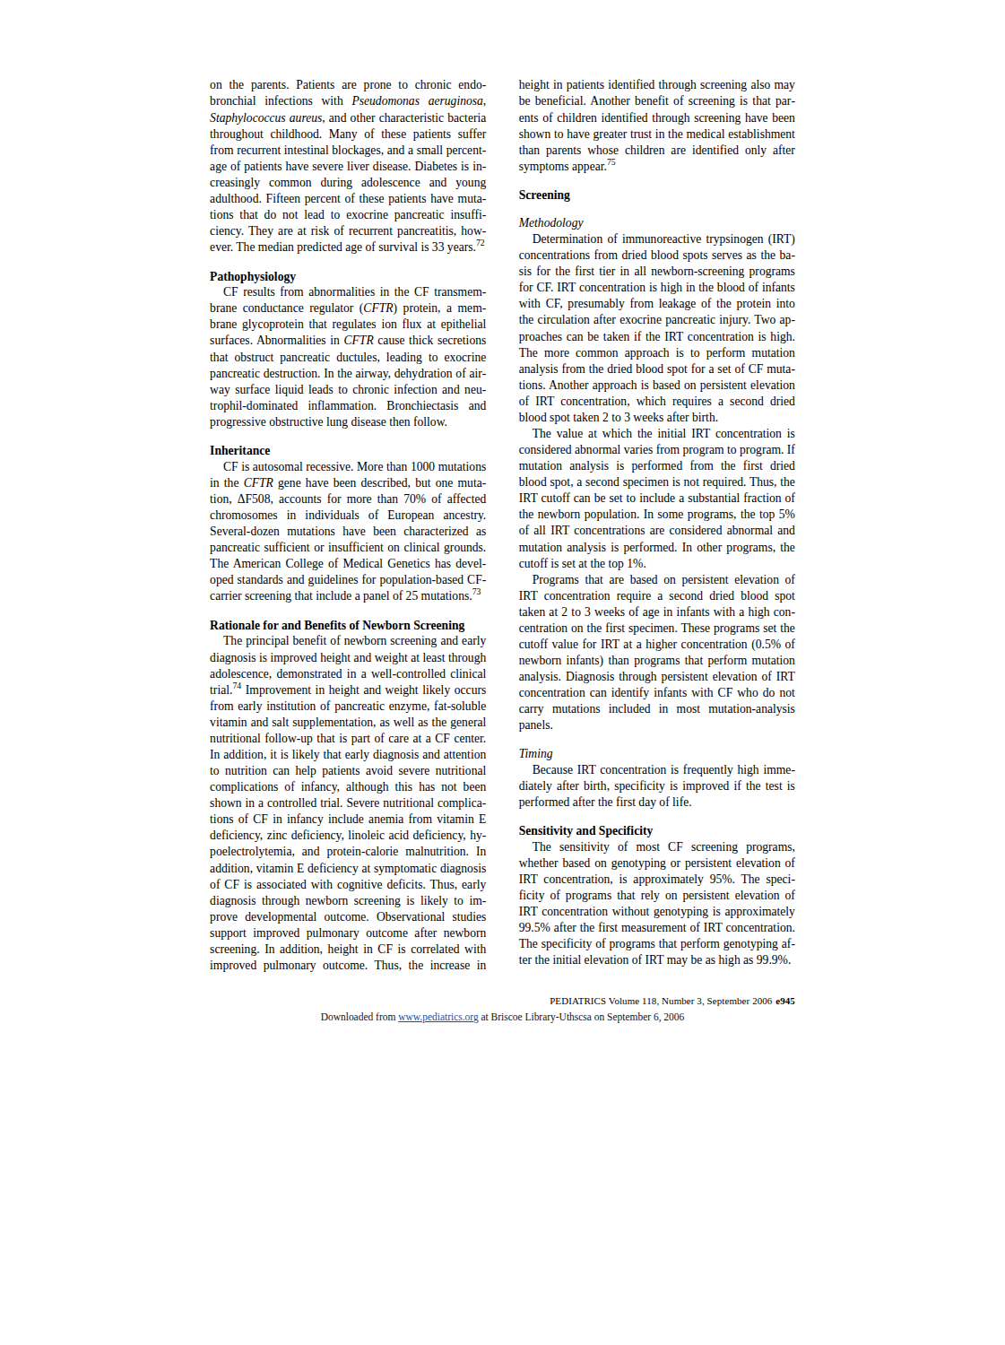on the parents. Patients are prone to chronic endobronchial infections with Pseudomonas aeruginosa, Staphylococcus aureus, and other characteristic bacteria throughout childhood. Many of these patients suffer from recurrent intestinal blockages, and a small percentage of patients have severe liver disease. Diabetes is increasingly common during adolescence and young adulthood. Fifteen percent of these patients have mutations that do not lead to exocrine pancreatic insufficiency. They are at risk of recurrent pancreatitis, however. The median predicted age of survival is 33 years.72
Pathophysiology
CF results from abnormalities in the CF transmembrane conductance regulator (CFTR) protein, a membrane glycoprotein that regulates ion flux at epithelial surfaces. Abnormalities in CFTR cause thick secretions that obstruct pancreatic ductules, leading to exocrine pancreatic destruction. In the airway, dehydration of airway surface liquid leads to chronic infection and neutrophil-dominated inflammation. Bronchiectasis and progressive obstructive lung disease then follow.
Inheritance
CF is autosomal recessive. More than 1000 mutations in the CFTR gene have been described, but one mutation, ΔF508, accounts for more than 70% of affected chromosomes in individuals of European ancestry. Several-dozen mutations have been characterized as pancreatic sufficient or insufficient on clinical grounds. The American College of Medical Genetics has developed standards and guidelines for population-based CF-carrier screening that include a panel of 25 mutations.73
Rationale for and Benefits of Newborn Screening
The principal benefit of newborn screening and early diagnosis is improved height and weight at least through adolescence, demonstrated in a well-controlled clinical trial.74 Improvement in height and weight likely occurs from early institution of pancreatic enzyme, fat-soluble vitamin and salt supplementation, as well as the general nutritional follow-up that is part of care at a CF center. In addition, it is likely that early diagnosis and attention to nutrition can help patients avoid severe nutritional complications of infancy, although this has not been shown in a controlled trial. Severe nutritional complications of CF in infancy include anemia from vitamin E deficiency, zinc deficiency, linoleic acid deficiency, hypoelectrolytemia, and protein-calorie malnutrition. In addition, vitamin E deficiency at symptomatic diagnosis of CF is associated with cognitive deficits. Thus, early diagnosis through newborn screening is likely to improve developmental outcome. Observational studies support improved pulmonary outcome after newborn screening. In addition, height in CF is correlated with improved pulmonary outcome. Thus, the increase in height in patients identified through screening also may be beneficial. Another benefit of screening is that parents of children identified through screening have been shown to have greater trust in the medical establishment than parents whose children are identified only after symptoms appear.75
Screening
Methodology
Determination of immunoreactive trypsinogen (IRT) concentrations from dried blood spots serves as the basis for the first tier in all newborn-screening programs for CF. IRT concentration is high in the blood of infants with CF, presumably from leakage of the protein into the circulation after exocrine pancreatic injury. Two approaches can be taken if the IRT concentration is high. The more common approach is to perform mutation analysis from the dried blood spot for a set of CF mutations. Another approach is based on persistent elevation of IRT concentration, which requires a second dried blood spot taken 2 to 3 weeks after birth.
The value at which the initial IRT concentration is considered abnormal varies from program to program. If mutation analysis is performed from the first dried blood spot, a second specimen is not required. Thus, the IRT cutoff can be set to include a substantial fraction of the newborn population. In some programs, the top 5% of all IRT concentrations are considered abnormal and mutation analysis is performed. In other programs, the cutoff is set at the top 1%.
Programs that are based on persistent elevation of IRT concentration require a second dried blood spot taken at 2 to 3 weeks of age in infants with a high concentration on the first specimen. These programs set the cutoff value for IRT at a higher concentration (0.5% of newborn infants) than programs that perform mutation analysis. Diagnosis through persistent elevation of IRT concentration can identify infants with CF who do not carry mutations included in most mutation-analysis panels.
Timing
Because IRT concentration is frequently high immediately after birth, specificity is improved if the test is performed after the first day of life.
Sensitivity and Specificity
The sensitivity of most CF screening programs, whether based on genotyping or persistent elevation of IRT concentration, is approximately 95%. The specificity of programs that rely on persistent elevation of IRT concentration without genotyping is approximately 99.5% after the first measurement of IRT concentration. The specificity of programs that perform genotyping after the initial elevation of IRT may be as high as 99.9%.
PEDIATRICS Volume 118, Number 3, September 2006 e945
Downloaded from www.pediatrics.org at Briscoe Library-Uthscsa on September 6, 2006